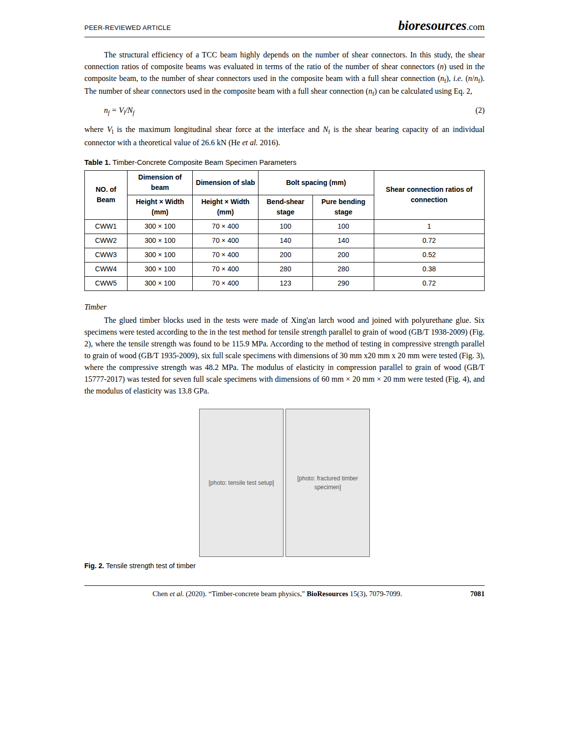PEER-REVIEWED ARTICLE
bioresources.com
The structural efficiency of a TCC beam highly depends on the number of shear connectors. In this study, the shear connection ratios of composite beams was evaluated in terms of the ratio of the number of shear connectors (n) used in the composite beam, to the number of shear connectors used in the composite beam with a full shear connection (nf), i.e. (n/nf). The number of shear connectors used in the composite beam with a full shear connection (nf) can be calculated using Eq. 2,
nf = Vl/Nf (2)
where Vl is the maximum longitudinal shear force at the interface and Nf is the shear bearing capacity of an individual connector with a theoretical value of 26.6 kN (He et al. 2016).
Table 1. Timber-Concrete Composite Beam Specimen Parameters
| NO. of Beam | Dimension of beam | Dimension of slab | Bolt spacing (mm) | Shear connection ratios of connection |
| --- | --- | --- | --- | --- |
| Height × Width (mm) | Height × Width (mm) | Bend-shear stage | Pure bending stage |
| CWW1 | 300 × 100 | 70 × 400 | 100 | 100 | 1 |
| CWW2 | 300 × 100 | 70 × 400 | 140 | 140 | 0.72 |
| CWW3 | 300 × 100 | 70 × 400 | 200 | 200 | 0.52 |
| CWW4 | 300 × 100 | 70 × 400 | 280 | 280 | 0.38 |
| CWW5 | 300 × 100 | 70 × 400 | 123 | 290 | 0.72 |
Timber
The glued timber blocks used in the tests were made of Xing'an larch wood and joined with polyurethane glue. Six specimens were tested according to the in the test method for tensile strength parallel to grain of wood (GB/T 1938-2009) (Fig. 2), where the tensile strength was found to be 115.9 MPa. According to the method of testing in compressive strength parallel to grain of wood (GB/T 1935-2009), six full scale specimens with dimensions of 30 mm x20 mm x 20 mm were tested (Fig. 3), where the compressive strength was 48.2 MPa. The modulus of elasticity in compression parallel to grain of wood (GB/T 15777-2017) was tested for seven full scale specimens with dimensions of 60 mm × 20 mm × 20 mm were tested (Fig. 4), and the modulus of elasticity was 13.8 GPa.
[photo: tensile test setup]
[photo: fractured timber specimen]
Fig. 2. Tensile strength test of timber
Chen et al. (2020). “Timber-concrete beam physics,” BioResources 15(3), 7079-7099.
7081